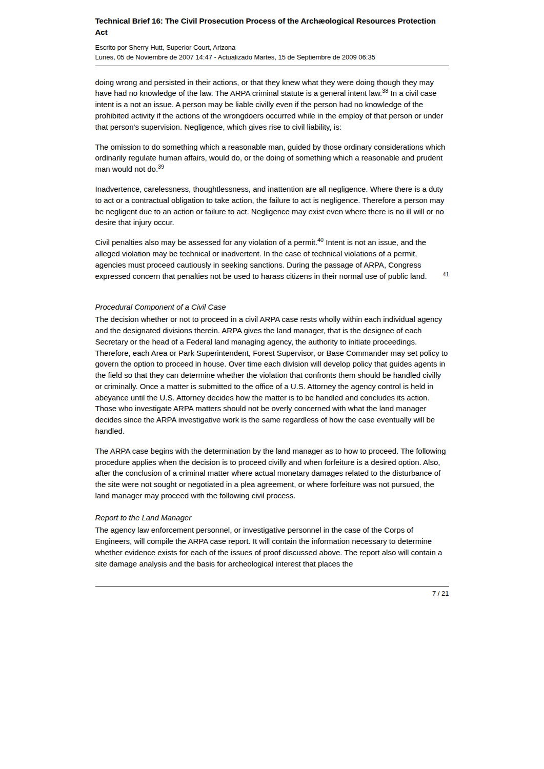Technical Brief 16: The Civil Prosecution Process of the Archæological Resources Protection Act
Escrito por Sherry Hutt, Superior Court, Arizona
Lunes, 05 de Noviembre de 2007 14:47 - Actualizado Martes, 15 de Septiembre de 2009 06:35
doing wrong and persisted in their actions, or that they knew what they were doing though they may have had no knowledge of the law. The ARPA criminal statute is a general intent law.38 In a civil case intent is a not an issue. A person may be liable civilly even if the person had no knowledge of the prohibited activity if the actions of the wrongdoers occurred while in the employ of that person or under that person's supervision. Negligence, which gives rise to civil liability, is:
The omission to do something which a reasonable man, guided by those ordinary considerations which ordinarily regulate human affairs, would do, or the doing of something which a reasonable and prudent man would not do.39
Inadvertence, carelessness, thoughtlessness, and inattention are all negligence. Where there is a duty to act or a contractual obligation to take action, the failure to act is negligence. Therefore a person may be negligent due to an action or failure to act. Negligence may exist even where there is no ill will or no desire that injury occur.
Civil penalties also may be assessed for any violation of a permit.40 Intent is not an issue, and the alleged violation may be technical or inadvertent. In the case of technical violations of a permit, agencies must proceed cautiously in seeking sanctions. During the passage of ARPA, Congress expressed concern that penalties not be used to harass citizens in their normal use of public land. 41
Procedural Component of a Civil Case
The decision whether or not to proceed in a civil ARPA case rests wholly within each individual agency and the designated divisions therein. ARPA gives the land manager, that is the designee of each Secretary or the head of a Federal land managing agency, the authority to initiate proceedings. Therefore, each Area or Park Superintendent, Forest Supervisor, or Base Commander may set policy to govern the option to proceed in house. Over time each division will develop policy that guides agents in the field so that they can determine whether the violation that confronts them should be handled civilly or criminally. Once a matter is submitted to the office of a U.S. Attorney the agency control is held in abeyance until the U.S. Attorney decides how the matter is to be handled and concludes its action. Those who investigate ARPA matters should not be overly concerned with what the land manager decides since the ARPA investigative work is the same regardless of how the case eventually will be handled.
The ARPA case begins with the determination by the land manager as to how to proceed. The following procedure applies when the decision is to proceed civilly and when forfeiture is a desired option. Also, after the conclusion of a criminal matter where actual monetary damages related to the disturbance of the site were not sought or negotiated in a plea agreement, or where forfeiture was not pursued, the land manager may proceed with the following civil process.
Report to the Land Manager
The agency law enforcement personnel, or investigative personnel in the case of the Corps of Engineers, will compile the ARPA case report. It will contain the information necessary to determine whether evidence exists for each of the issues of proof discussed above. The report also will contain a site damage analysis and the basis for archeological interest that places the
7 / 21